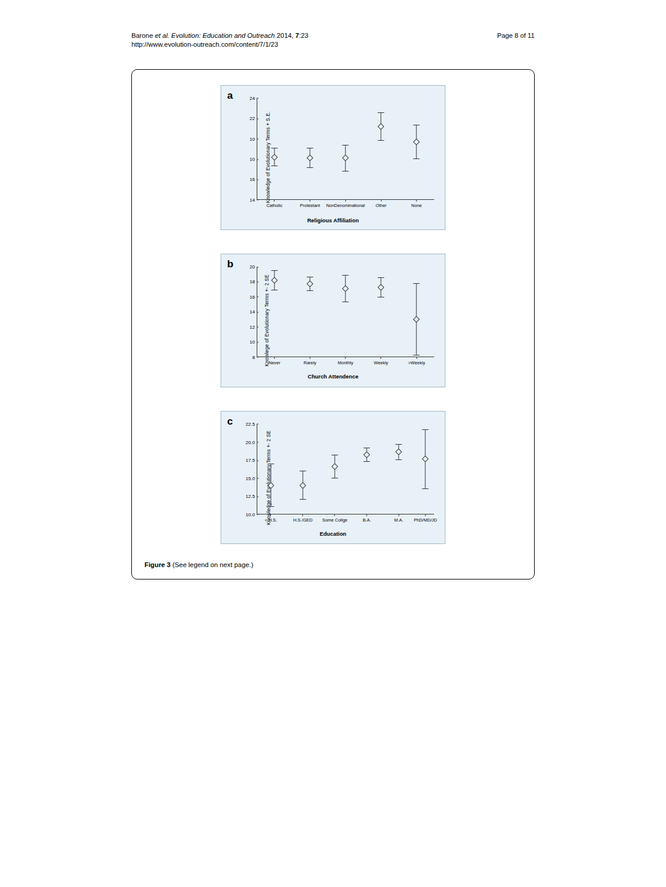Barone et al. Evolution: Education and Outreach 2014, 7:23
http://www.evolution-outreach.com/content/7/1/23
Page 8 of 11
a
Knowledge of Evolutionary Terms + S.E.
24
22
10
10
16
14
Catholic
Protestant
NonDenominational
Other
None
Religious Affiliation
b
Knowlege of Evolutionary Terms +- 2 SE
20
18
16
14
12
10
8
Never
Rarely
Monthly
Weekly
>Weekly
Church Attendence
c
Knowledge of Evolutionary Terms +- 2 SE
22.5
20.0
17.5
15.0
12.5
10.0
< H.S.
H.S./GED
Some Collge
B.A.
M.A.
PhD/MD/JD
Education
Figure 3 (See legend on next page.)